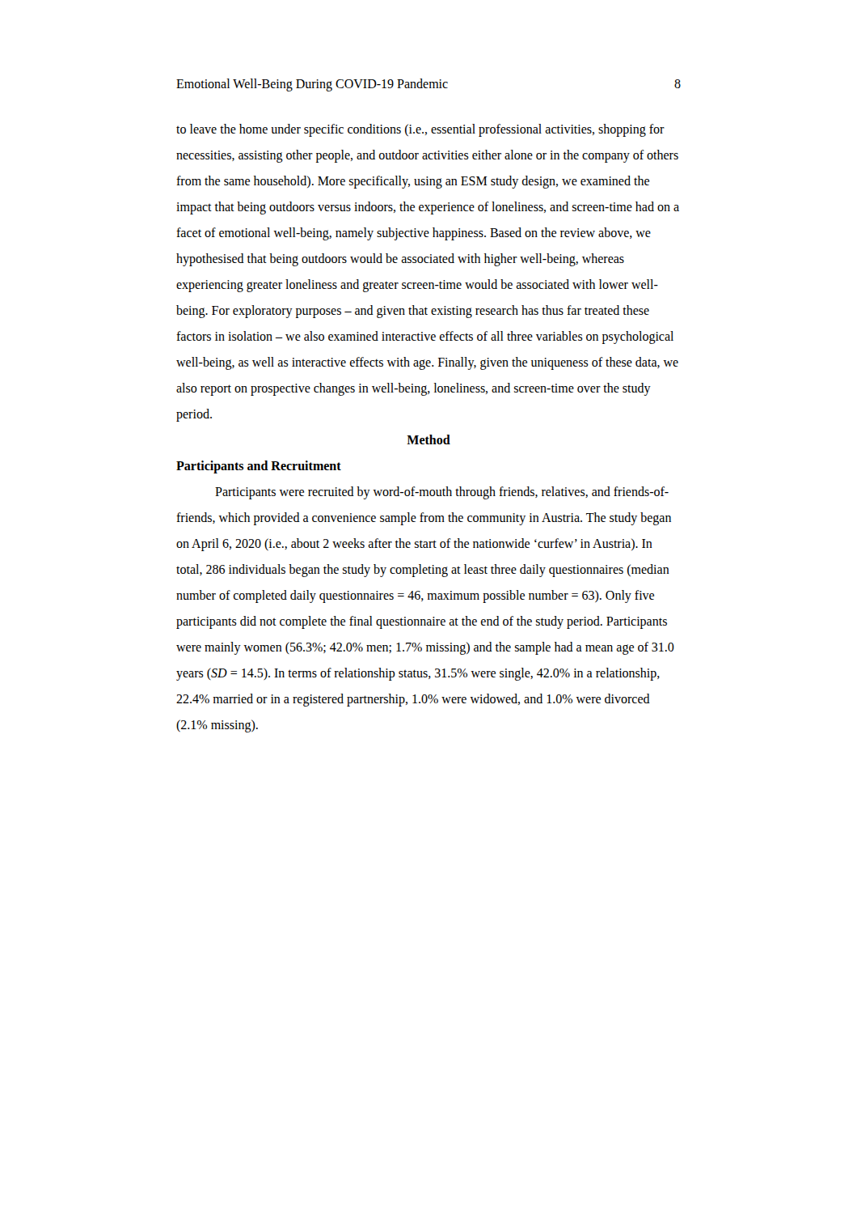Emotional Well-Being During COVID-19 Pandemic 8
to leave the home under specific conditions (i.e., essential professional activities, shopping for necessities, assisting other people, and outdoor activities either alone or in the company of others from the same household). More specifically, using an ESM study design, we examined the impact that being outdoors versus indoors, the experience of loneliness, and screen-time had on a facet of emotional well-being, namely subjective happiness. Based on the review above, we hypothesised that being outdoors would be associated with higher well-being, whereas experiencing greater loneliness and greater screen-time would be associated with lower well-being. For exploratory purposes – and given that existing research has thus far treated these factors in isolation – we also examined interactive effects of all three variables on psychological well-being, as well as interactive effects with age. Finally, given the uniqueness of these data, we also report on prospective changes in well-being, loneliness, and screen-time over the study period.
Method
Participants and Recruitment
Participants were recruited by word-of-mouth through friends, relatives, and friends-of-friends, which provided a convenience sample from the community in Austria. The study began on April 6, 2020 (i.e., about 2 weeks after the start of the nationwide ‘curfew’ in Austria). In total, 286 individuals began the study by completing at least three daily questionnaires (median number of completed daily questionnaires = 46, maximum possible number = 63). Only five participants did not complete the final questionnaire at the end of the study period. Participants were mainly women (56.3%; 42.0% men; 1.7% missing) and the sample had a mean age of 31.0 years (SD = 14.5). In terms of relationship status, 31.5% were single, 42.0% in a relationship, 22.4% married or in a registered partnership, 1.0% were widowed, and 1.0% were divorced (2.1% missing).